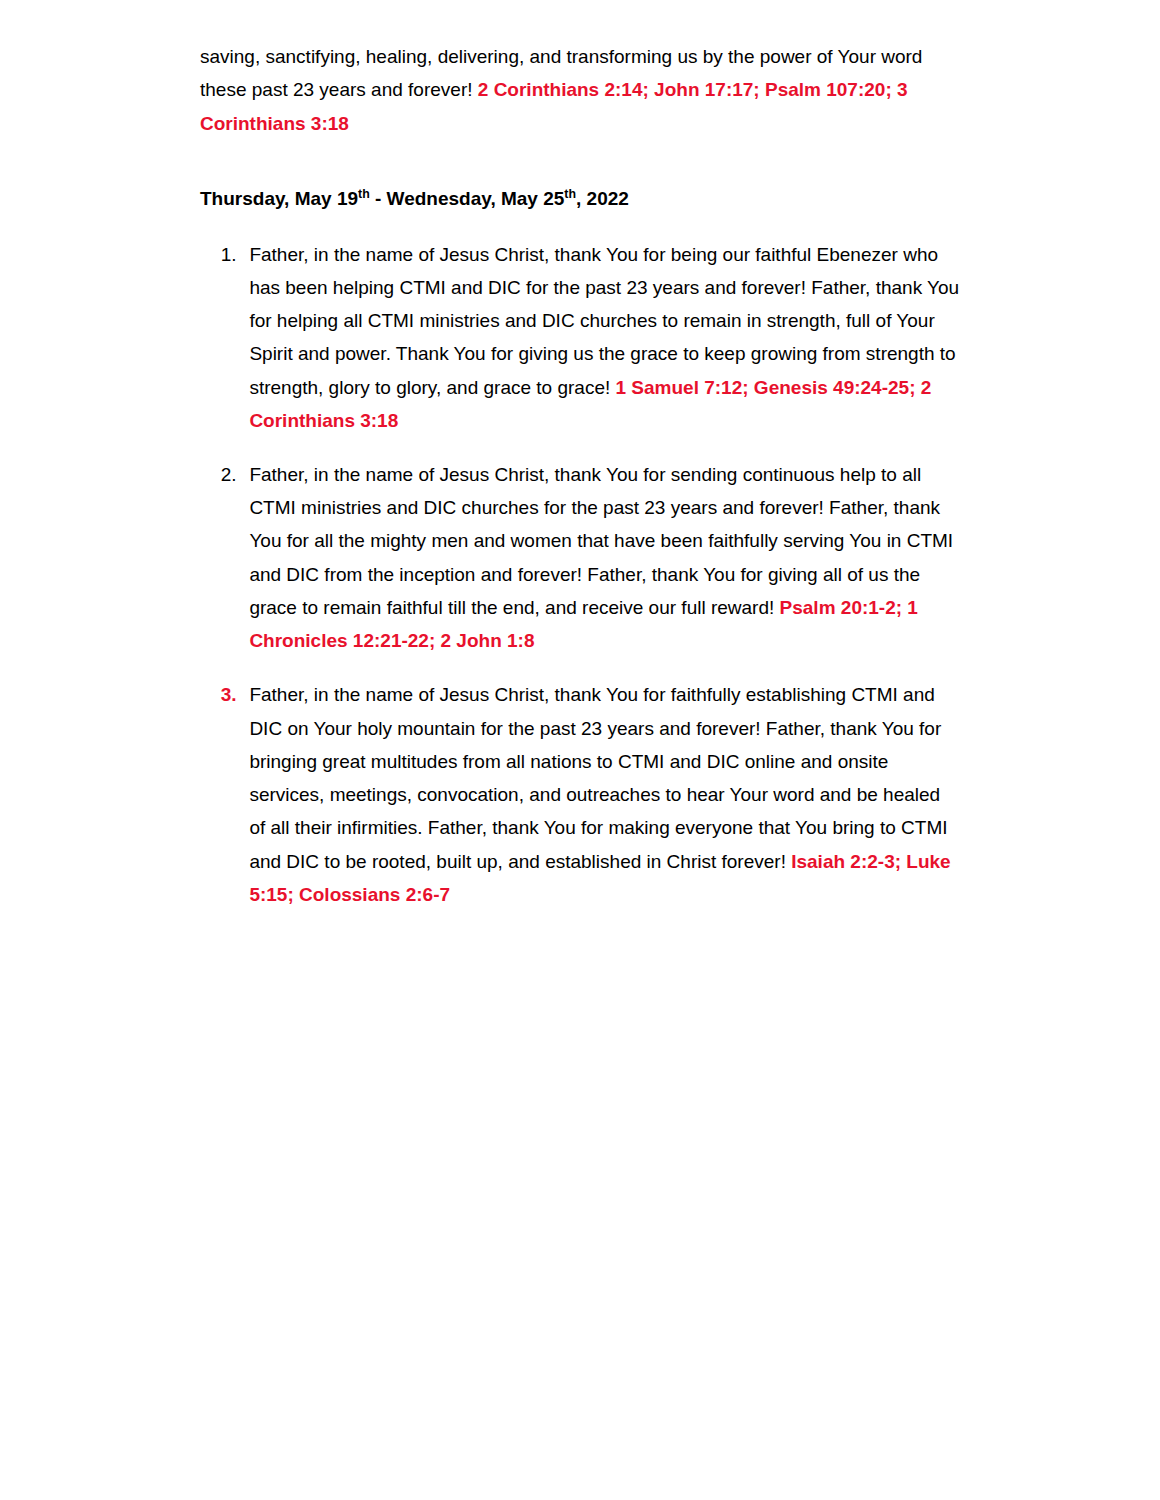saving, sanctifying, healing, delivering, and transforming us by the power of Your word these past 23 years and forever! 2 Corinthians 2:14; John 17:17; Psalm 107:20; 3 Corinthians 3:18
Thursday, May 19th - Wednesday, May 25th, 2022
Father, in the name of Jesus Christ, thank You for being our faithful Ebenezer who has been helping CTMI and DIC for the past 23 years and forever! Father, thank You for helping all CTMI ministries and DIC churches to remain in strength, full of Your Spirit and power. Thank You for giving us the grace to keep growing from strength to strength, glory to glory, and grace to grace! 1 Samuel 7:12; Genesis 49:24-25; 2 Corinthians 3:18
Father, in the name of Jesus Christ, thank You for sending continuous help to all CTMI ministries and DIC churches for the past 23 years and forever! Father, thank You for all the mighty men and women that have been faithfully serving You in CTMI and DIC from the inception and forever! Father, thank You for giving all of us the grace to remain faithful till the end, and receive our full reward! Psalm 20:1-2; 1 Chronicles 12:21-22; 2 John 1:8
Father, in the name of Jesus Christ, thank You for faithfully establishing CTMI and DIC on Your holy mountain for the past 23 years and forever! Father, thank You for bringing great multitudes from all nations to CTMI and DIC online and onsite services, meetings, convocation, and outreaches to hear Your word and be healed of all their infirmities. Father, thank You for making everyone that You bring to CTMI and DIC to be rooted, built up, and established in Christ forever! Isaiah 2:2-3; Luke 5:15; Colossians 2:6-7